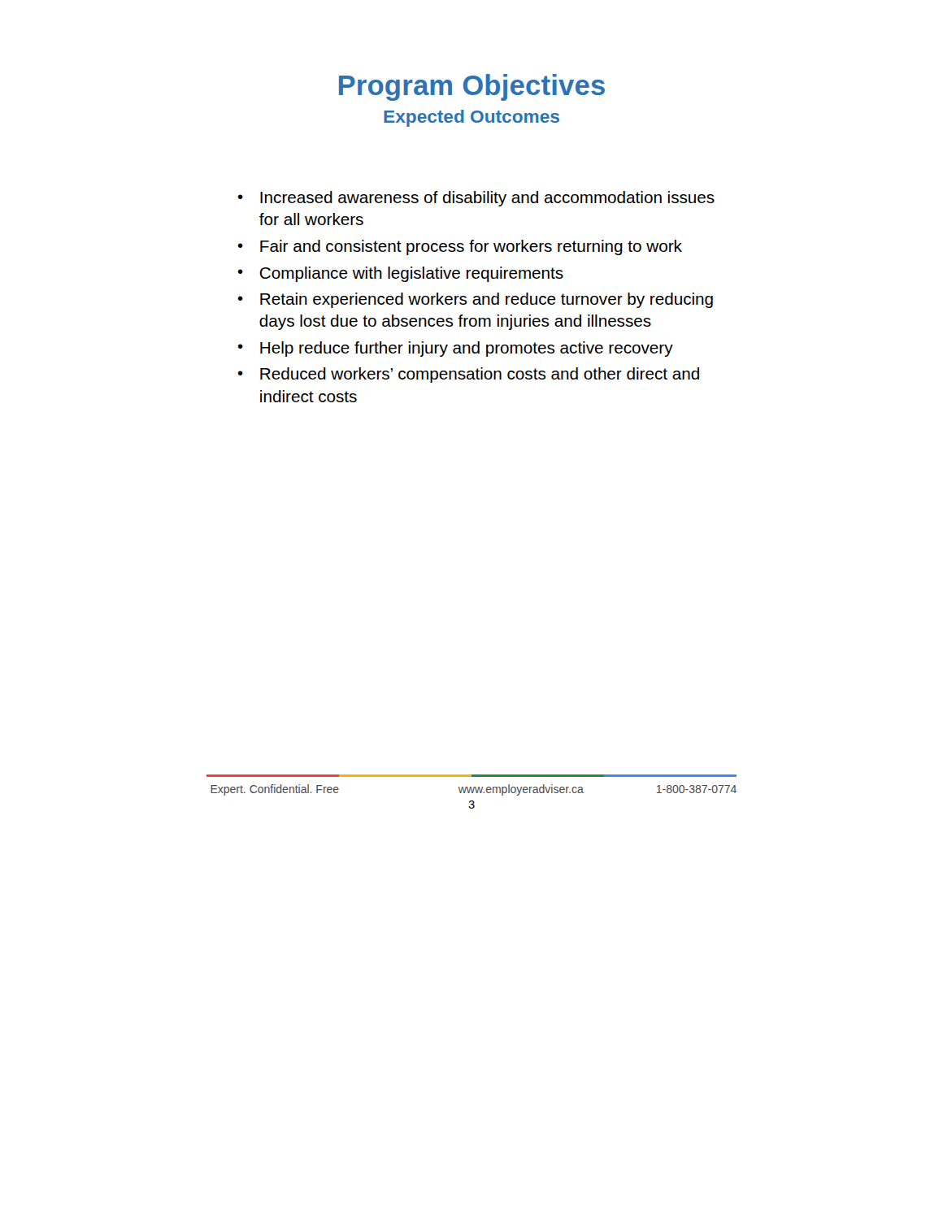Program Objectives
Expected Outcomes
Increased awareness of disability and accommodation issues for all workers
Fair and consistent process for workers returning to work
Compliance with legislative requirements
Retain experienced workers and reduce turnover by reducing days lost due to absences from injuries and illnesses
Help reduce further injury and promotes active recovery
Reduced workers’ compensation costs and other direct and indirect costs
Expert. Confidential. Free
www.employeradviser.ca
1-800-387-0774
3